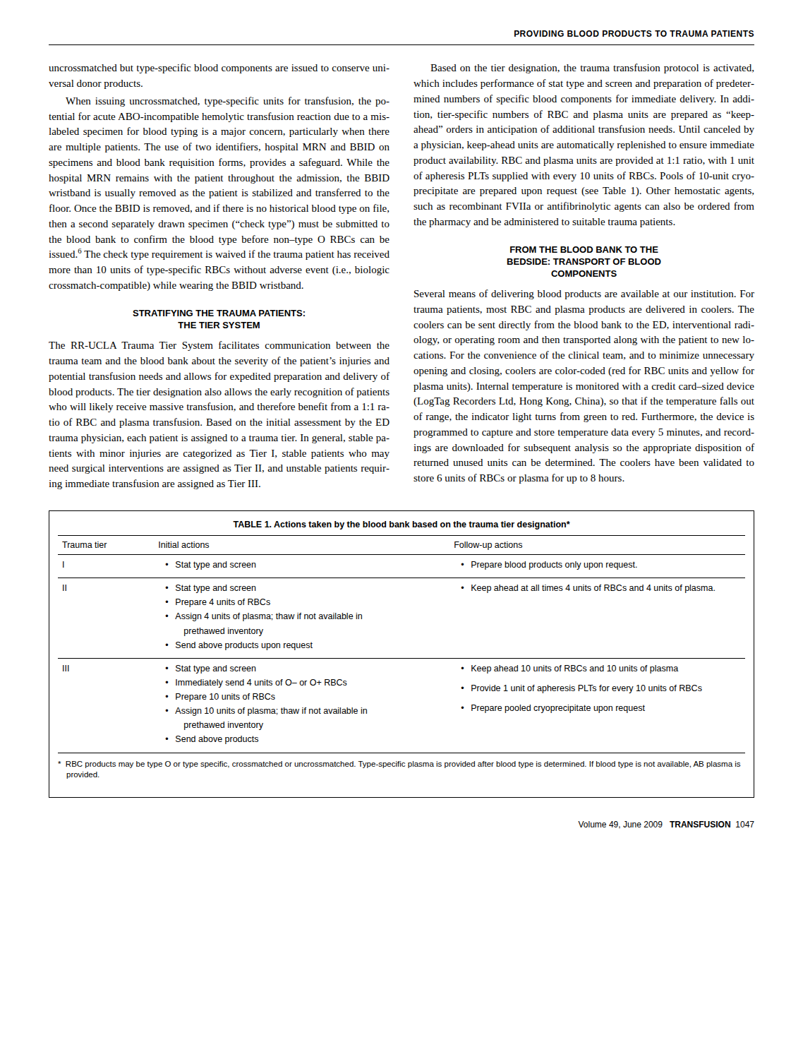PROVIDING BLOOD PRODUCTS TO TRAUMA PATIENTS
uncrossmatched but type-specific blood components are issued to conserve universal donor products.
When issuing uncrossmatched, type-specific units for transfusion, the potential for acute ABO-incompatible hemolytic transfusion reaction due to a mislabeled specimen for blood typing is a major concern, particularly when there are multiple patients. The use of two identifiers, hospital MRN and BBID on specimens and blood bank requisition forms, provides a safeguard. While the hospital MRN remains with the patient throughout the admission, the BBID wristband is usually removed as the patient is stabilized and transferred to the floor. Once the BBID is removed, and if there is no historical blood type on file, then a second separately drawn specimen (“check type”) must be submitted to the blood bank to confirm the blood type before non–type O RBCs can be issued.6 The check type requirement is waived if the trauma patient has received more than 10 units of type-specific RBCs without adverse event (i.e., biologic crossmatch-compatible) while wearing the BBID wristband.
Stratifying the Trauma Patients:
The Tier System
The RR-UCLA Trauma Tier System facilitates communication between the trauma team and the blood bank about the severity of the patient’s injuries and potential transfusion needs and allows for expedited preparation and delivery of blood products. The tier designation also allows the early recognition of patients who will likely receive massive transfusion, and therefore benefit from a 1:1 ratio of RBC and plasma transfusion. Based on the initial assessment by the ED trauma physician, each patient is assigned to a trauma tier. In general, stable patients with minor injuries are categorized as Tier I, stable patients who may need surgical interventions are assigned as Tier II, and unstable patients requiring immediate transfusion are assigned as Tier III.
Based on the tier designation, the trauma transfusion protocol is activated, which includes performance of stat type and screen and preparation of predetermined numbers of specific blood components for immediate delivery. In addition, tier-specific numbers of RBC and plasma units are prepared as “keep-ahead” orders in anticipation of additional transfusion needs. Until canceled by a physician, keep-ahead units are automatically replenished to ensure immediate product availability. RBC and plasma units are provided at 1:1 ratio, with 1 unit of apheresis PLTs supplied with every 10 units of RBCs. Pools of 10-unit cryoprecipitate are prepared upon request (see Table 1). Other hemostatic agents, such as recombinant FVIIa or antifibrinolytic agents can also be ordered from the pharmacy and be administered to suitable trauma patients.
From the Blood Bank to the
Bedside: Transport of Blood
Components
Several means of delivering blood products are available at our institution. For trauma patients, most RBC and plasma products are delivered in coolers. The coolers can be sent directly from the blood bank to the ED, interventional radiology, or operating room and then transported along with the patient to new locations. For the convenience of the clinical team, and to minimize unnecessary opening and closing, coolers are color-coded (red for RBC units and yellow for plasma units). Internal temperature is monitored with a credit card–sized device (LogTag Recorders Ltd, Hong Kong, China), so that if the temperature falls out of range, the indicator light turns from green to red. Furthermore, the device is programmed to capture and store temperature data every 5 minutes, and recordings are downloaded for subsequent analysis so the appropriate disposition of returned unused units can be determined. The coolers have been validated to store 6 units of RBCs or plasma for up to 8 hours.
TABLE 1. Actions taken by the blood bank based on the trauma tier designation*
| Trauma tier | Initial actions | Follow-up actions |
| --- | --- | --- |
| I | Stat type and screen | Prepare blood products only upon request. |
| II | Stat type and screen Prepare 4 units of RBCs Assign 4 units of plasma; thaw if not available in prethawed inventory Send above products upon request | Keep ahead at all times 4 units of RBCs and 4 units of plasma. |
| III | Stat type and screen Immediately send 4 units of O– or O+ RBCs Prepare 10 units of RBCs Assign 10 units of plasma; thaw if not available in prethawed inventory Send above products | Keep ahead 10 units of RBCs and 10 units of plasma Provide 1 unit of apheresis PLTs for every 10 units of RBCs Prepare pooled cryoprecipitate upon request |
* RBC products may be type O or type specific, crossmatched or uncrossmatched. Type-specific plasma is provided after blood type is determined. If blood type is not available, AB plasma is provided.
Volume 49, June 2009 TRANSFUSION 1047